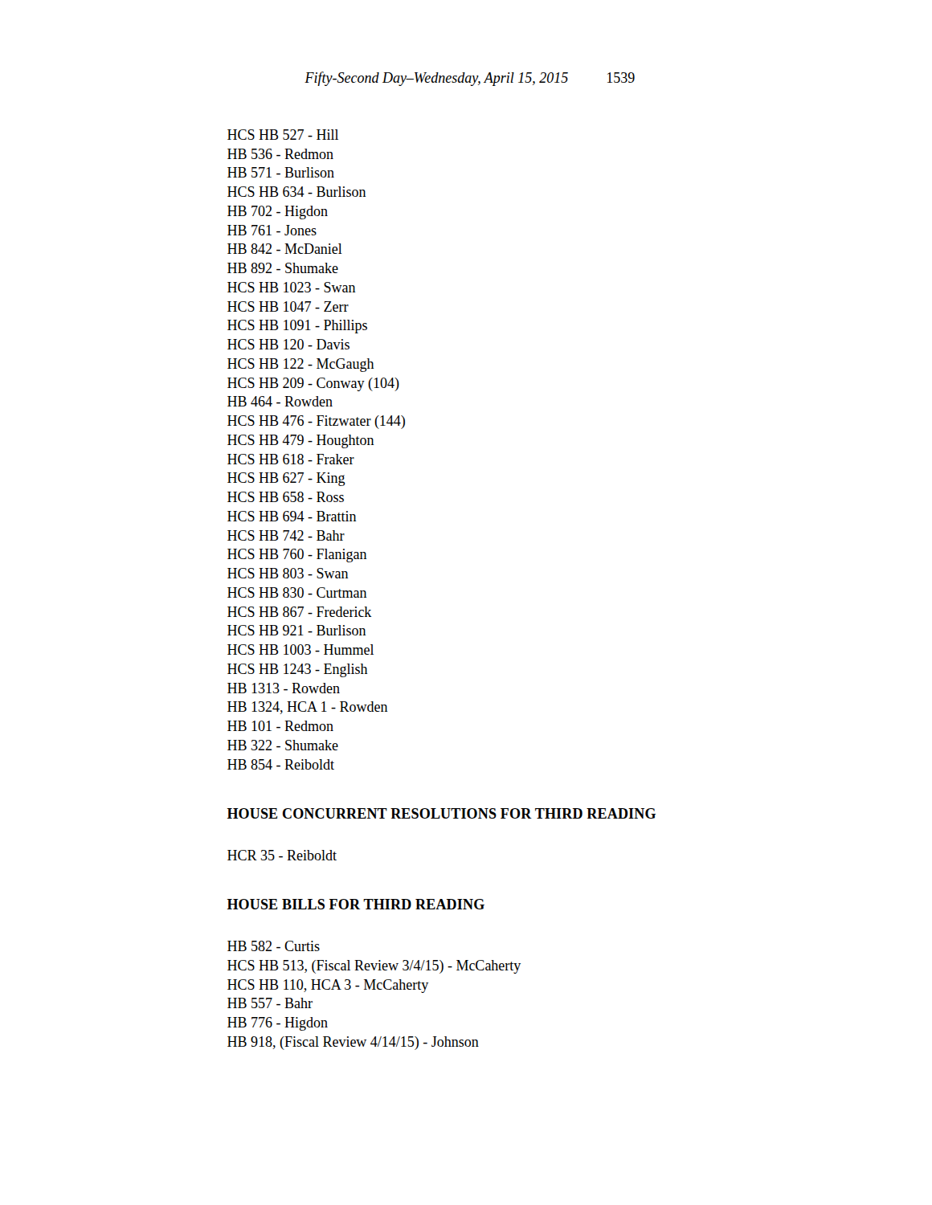Fifty-Second Day–Wednesday, April 15, 2015 1539
HCS HB 527 - Hill
HB 536 - Redmon
HB 571 - Burlison
HCS HB 634 - Burlison
HB 702 - Higdon
HB 761 - Jones
HB 842 - McDaniel
HB 892 - Shumake
HCS HB 1023 - Swan
HCS HB 1047 - Zerr
HCS HB 1091 - Phillips
HCS HB 120 - Davis
HCS HB 122 - McGaugh
HCS HB 209 - Conway (104)
HB 464 - Rowden
HCS HB 476 - Fitzwater (144)
HCS HB 479 - Houghton
HCS HB 618 - Fraker
HCS HB 627 - King
HCS HB 658 - Ross
HCS HB 694 - Brattin
HCS HB 742 - Bahr
HCS HB 760 - Flanigan
HCS HB 803 - Swan
HCS HB 830 - Curtman
HCS HB 867 - Frederick
HCS HB 921 - Burlison
HCS HB 1003 - Hummel
HCS HB 1243 - English
HB 1313 - Rowden
HB 1324, HCA 1 - Rowden
HB 101 - Redmon
HB 322 - Shumake
HB 854 - Reiboldt
HOUSE CONCURRENT RESOLUTIONS FOR THIRD READING
HCR 35 - Reiboldt
HOUSE BILLS FOR THIRD READING
HB 582 - Curtis
HCS HB 513, (Fiscal Review 3/4/15) - McCaherty
HCS HB 110, HCA 3 - McCaherty
HB 557 - Bahr
HB 776 - Higdon
HB 918, (Fiscal Review 4/14/15) - Johnson